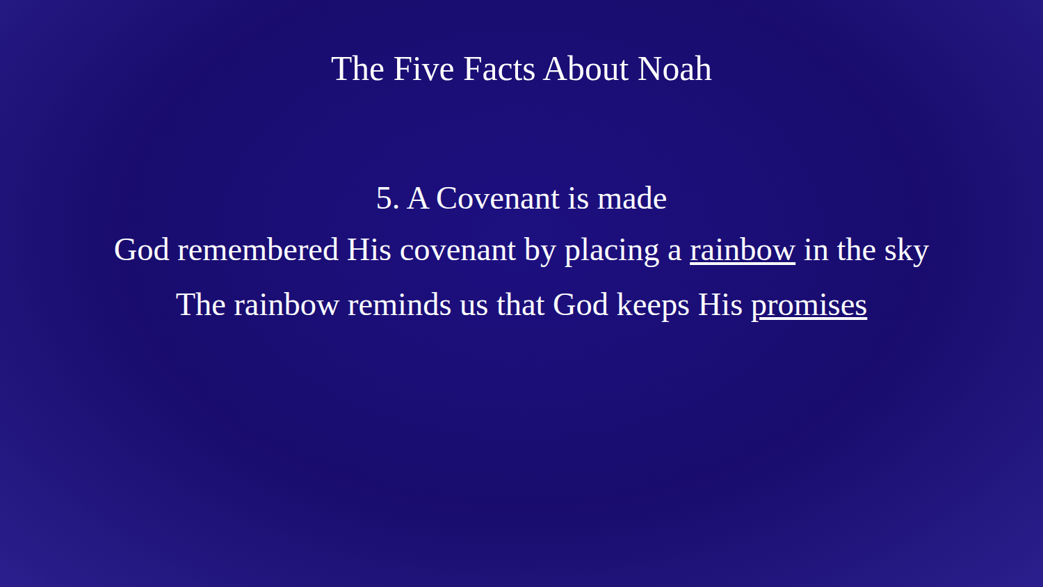The Five Facts About Noah
5. A Covenant is made
God remembered His covenant by placing a rainbow in the sky
The rainbow reminds us that God keeps His promises